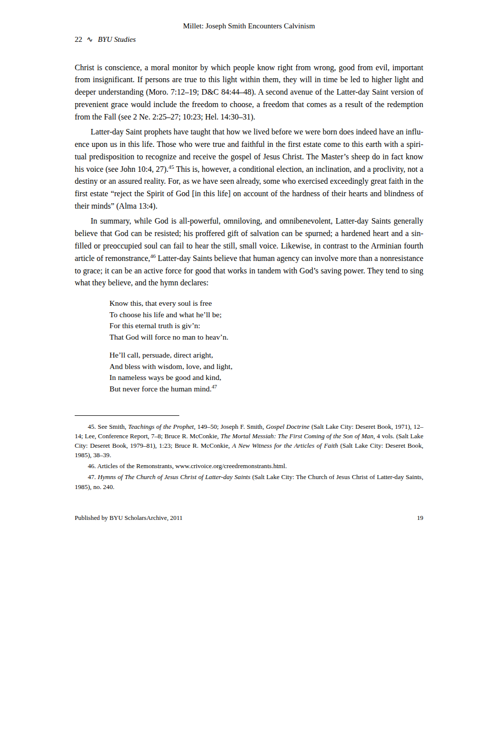Millet: Joseph Smith Encounters Calvinism
22∿BYU Studies
Christ is conscience, a moral monitor by which people know right from wrong, good from evil, important from insignificant. If persons are true to this light within them, they will in time be led to higher light and deeper understanding (Moro. 7:12–19; D&C 84:44–48). A second avenue of the Latter-day Saint version of prevenient grace would include the freedom to choose, a freedom that comes as a result of the redemption from the Fall (see 2 Ne. 2:25–27; 10:23; Hel. 14:30–31).
Latter-day Saint prophets have taught that how we lived before we were born does indeed have an influence upon us in this life. Those who were true and faithful in the first estate come to this earth with a spiritual predisposition to recognize and receive the gospel of Jesus Christ. The Master’s sheep do in fact know his voice (see John 10:4, 27).45 This is, however, a conditional election, an inclination, and a proclivity, not a destiny or an assured reality. For, as we have seen already, some who exercised exceedingly great faith in the first estate “reject the Spirit of God [in this life] on account of the hardness of their hearts and blindness of their minds” (Alma 13:4).
In summary, while God is all-powerful, omniloving, and omnibenevolent, Latter-day Saints generally believe that God can be resisted; his proffered gift of salvation can be spurned; a hardened heart and a sin-filled or preoccupied soul can fail to hear the still, small voice. Likewise, in contrast to the Arminian fourth article of remonstrance,46 Latter-day Saints believe that human agency can involve more than a nonresistance to grace; it can be an active force for good that works in tandem with God’s saving power. They tend to sing what they believe, and the hymn declares:
Know this, that every soul is free
To choose his life and what he’ll be;
For this eternal truth is giv’n:
That God will force no man to heav’n.
He’ll call, persuade, direct aright,
And bless with wisdom, love, and light,
In nameless ways be good and kind,
But never force the human mind.47
45. See Smith, Teachings of the Prophet, 149–50; Joseph F. Smith, Gospel Doctrine (Salt Lake City: Deseret Book, 1971), 12–14; Lee, Conference Report, 7–8; Bruce R. McConkie, The Mortal Messiah: The First Coming of the Son of Man, 4 vols. (Salt Lake City: Deseret Book, 1979–81), 1:23; Bruce R. McConkie, A New Witness for the Articles of Faith (Salt Lake City: Deseret Book, 1985), 38–39.
46. Articles of the Remonstrants, www.crivoice.org/creedremonstrants.html.
47. Hymns of The Church of Jesus Christ of Latter-day Saints (Salt Lake City: The Church of Jesus Christ of Latter-day Saints, 1985), no. 240.
Published by BYU ScholarsArchive, 2011 19